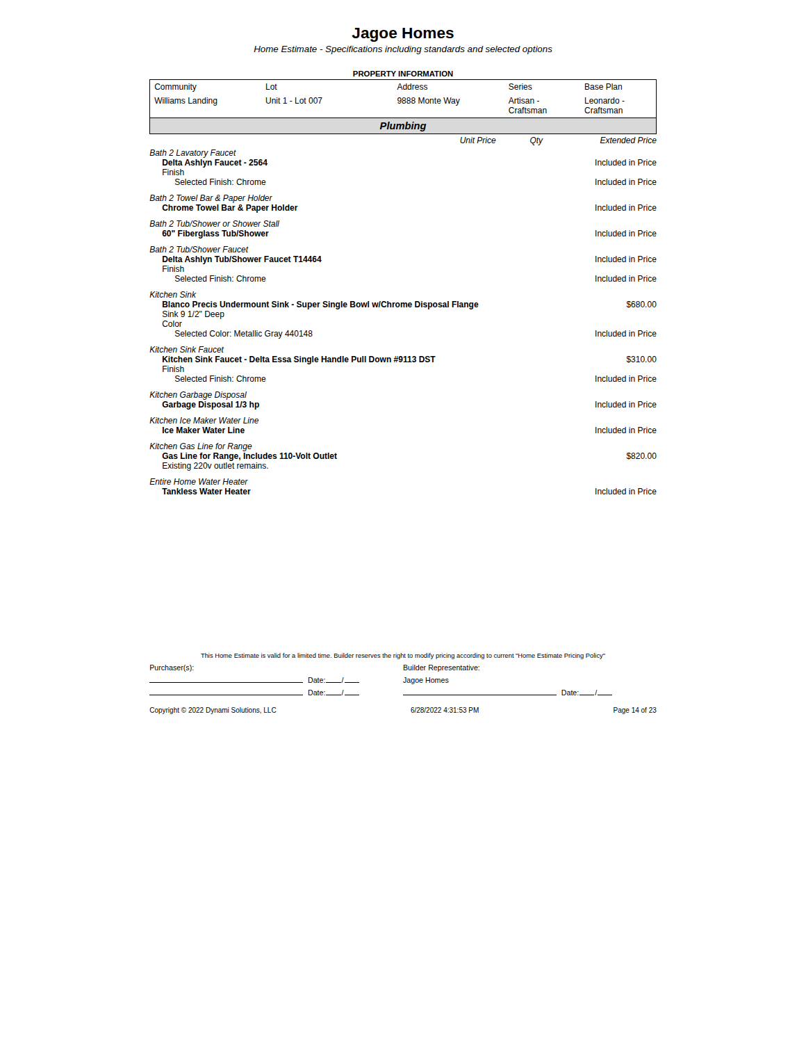Jagoe Homes
Home Estimate - Specifications including standards and selected options
PROPERTY INFORMATION
| Community | Lot | Address | Series | Base Plan |
| Williams Landing | Unit 1 - Lot 007 | 9888 Monte Way | Artisan - Craftsman | Leonardo - Craftsman |
Plumbing
Unit Price Qty Extended Price
Bath 2 Lavatory Faucet
Delta Ashlyn Faucet - 2564
Included in Price
Finish
Selected Finish: Chrome
Included in Price
Bath 2 Towel Bar & Paper Holder
Chrome Towel Bar & Paper Holder
Included in Price
Bath 2 Tub/Shower or Shower Stall
60" Fiberglass Tub/Shower
Included in Price
Bath 2 Tub/Shower Faucet
Delta Ashlyn Tub/Shower Faucet T14464
Included in Price
Finish
Selected Finish: Chrome
Included in Price
Kitchen Sink
Blanco Precis Undermount Sink - Super Single Bowl w/Chrome Disposal Flange
$680.00
Sink 9 1/2" Deep
Color
Selected Color: Metallic Gray 440148
Included in Price
Kitchen Sink Faucet
Kitchen Sink Faucet - Delta Essa Single Handle Pull Down #9113 DST
$310.00
Finish
Selected Finish: Chrome
Included in Price
Kitchen Garbage Disposal
Garbage Disposal 1/3 hp
Included in Price
Kitchen Ice Maker Water Line
Ice Maker Water Line
Included in Price
Kitchen Gas Line for Range
Gas Line for Range, Includes 110-Volt Outlet
$820.00
Existing 220v outlet remains.
Entire Home Water Heater
Tankless Water Heater
Included in Price
This Home Estimate is valid for a limited time. Builder reserves the right to modify pricing according to current "Home Estimate Pricing Policy"
| Purchaser(s): | Builder Representative: |
| Date: / | Jagoe Homes |
| Date: / | Date: / |
Copyright © 2022 Dynami Solutions, LLC
6/28/2022 4:31:53 PM
Page 14 of 23